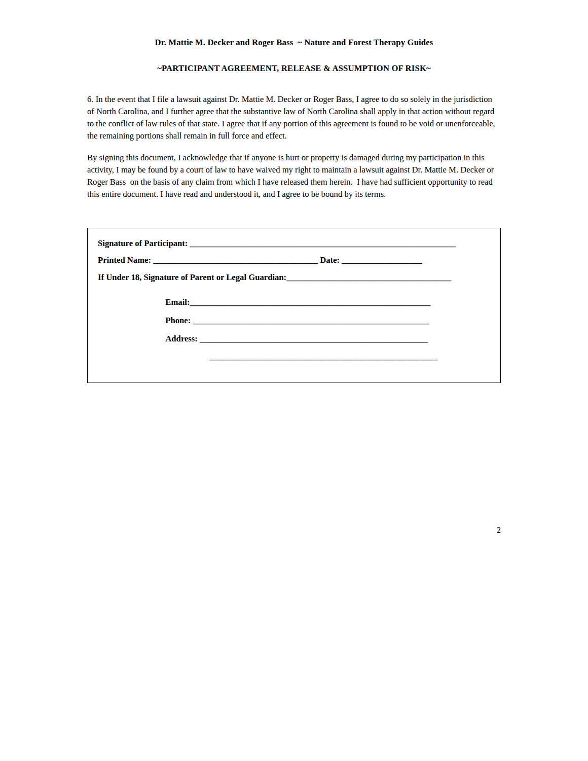Dr. Mattie M. Decker and Roger Bass ~ Nature and Forest Therapy Guides
~PARTICIPANT AGREEMENT, RELEASE & ASSUMPTION OF RISK~
6. In the event that I file a lawsuit against Dr. Mattie M. Decker or Roger Bass, I agree to do so solely in the jurisdiction of North Carolina, and I further agree that the substantive law of North Carolina shall apply in that action without regard to the conflict of law rules of that state. I agree that if any portion of this agreement is found to be void or unenforceable, the remaining portions shall remain in full force and effect.
By signing this document, I acknowledge that if anyone is hurt or property is damaged during my participation in this activity, I may be found by a court of law to have waived my right to maintain a lawsuit against Dr. Mattie M. Decker or Roger Bass on the basis of any claim from which I have released them herein. I have had sufficient opportunity to read this entire document. I have read and understood it, and I agree to be bound by its terms.
Signature of Participant: _______________________________________________________________
Printed Name: _______________________________________ Date: ___________________
If Under 18, Signature of Parent or Legal Guardian:_______________________________________
Email:_________________________________________________________
Phone: ________________________________________________________
Address: ______________________________________________________
______________________________________________________
2